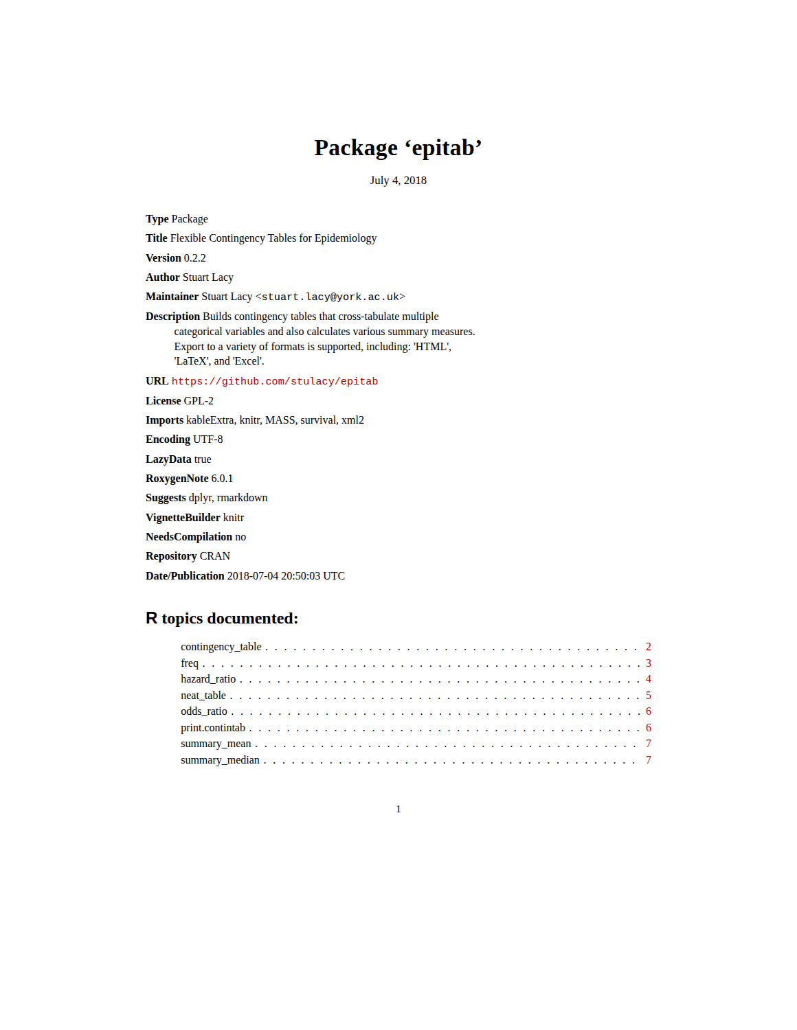Package ‘epitab’
July 4, 2018
Type
Package
Title
Flexible Contingency Tables for Epidemiology
Version
0.2.2
Author
Stuart Lacy
Maintainer
Stuart Lacy <stuart.lacy@york.ac.uk>
Description
Builds contingency tables that cross-tabulate multiple
categorical variables and also calculates various summary measures.
Export to a variety of formats is supported, including: 'HTML',
'LaTeX', and 'Excel'.
URL
https://github.com/stulacy/epitab
License
GPL-2
Imports
kableExtra, knitr, MASS, survival, xml2
Encoding
UTF-8
LazyData
true
RoxygenNote
6.0.1
Suggests
dplyr, rmarkdown
VignetteBuilder
knitr
NeedsCompilation
no
Repository
CRAN
Date/Publication
2018-07-04 20:50:03 UTC
R topics documented:
contingency_table. . . . . . . . . . . . . . . . . . . . . . . . . . . . . . . . . . . . . . . . . . . . . . 2
freq. . . . . . . . . . . . . . . . . . . . . . . . . . . . . . . . . . . . . . . . . . . . . . . . . . . . . 3
hazard_ratio. . . . . . . . . . . . . . . . . . . . . . . . . . . . . . . . . . . . . . . . . . . . . . . 4
neat_table. . . . . . . . . . . . . . . . . . . . . . . . . . . . . . . . . . . . . . . . . . . . . . . . 5
odds_ratio. . . . . . . . . . . . . . . . . . . . . . . . . . . . . . . . . . . . . . . . . . . . . . . . 6
print.contintab. . . . . . . . . . . . . . . . . . . . . . . . . . . . . . . . . . . . . . . . . . . . . 6
summary_mean. . . . . . . . . . . . . . . . . . . . . . . . . . . . . . . . . . . . . . . . . . . . 7
summary_median. . . . . . . . . . . . . . . . . . . . . . . . . . . . . . . . . . . . . . . . . . . 7
1